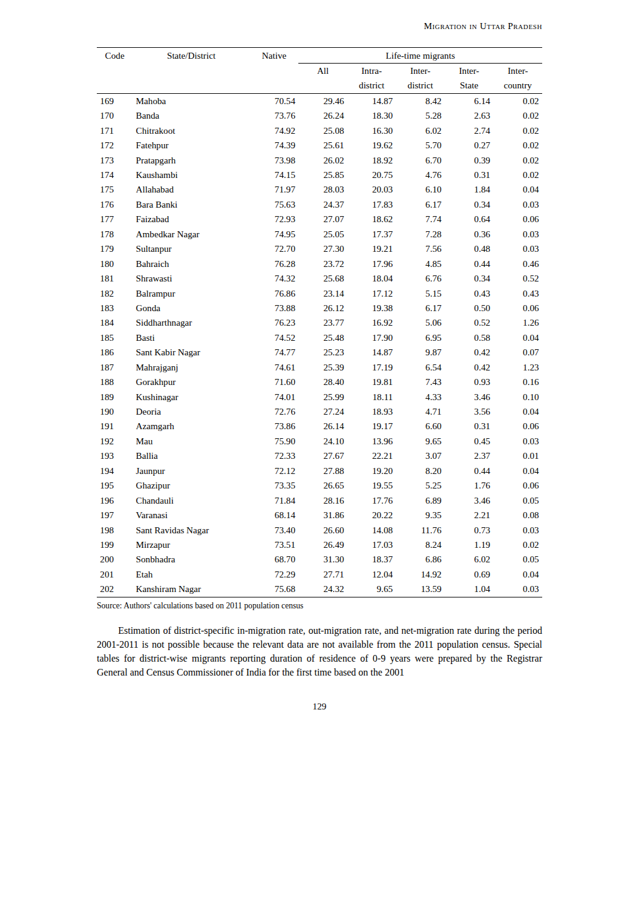Migration in Uttar Pradesh
| Code | State/District | Native | Life-time migrants |
| --- | --- | --- | --- |
| | | | All | Intra- | Inter- | Inter- | Inter- |
| | | | | district | district | State | country |
| 169 | Mahoba | 70.54 | 29.46 | 14.87 | 8.42 | 6.14 | 0.02 |
| 170 | Banda | 73.76 | 26.24 | 18.30 | 5.28 | 2.63 | 0.02 |
| 171 | Chitrakoot | 74.92 | 25.08 | 16.30 | 6.02 | 2.74 | 0.02 |
| 172 | Fatehpur | 74.39 | 25.61 | 19.62 | 5.70 | 0.27 | 0.02 |
| 173 | Pratapgarh | 73.98 | 26.02 | 18.92 | 6.70 | 0.39 | 0.02 |
| 174 | Kaushambi | 74.15 | 25.85 | 20.75 | 4.76 | 0.31 | 0.02 |
| 175 | Allahabad | 71.97 | 28.03 | 20.03 | 6.10 | 1.84 | 0.04 |
| 176 | Bara Banki | 75.63 | 24.37 | 17.83 | 6.17 | 0.34 | 0.03 |
| 177 | Faizabad | 72.93 | 27.07 | 18.62 | 7.74 | 0.64 | 0.06 |
| 178 | Ambedkar Nagar | 74.95 | 25.05 | 17.37 | 7.28 | 0.36 | 0.03 |
| 179 | Sultanpur | 72.70 | 27.30 | 19.21 | 7.56 | 0.48 | 0.03 |
| 180 | Bahraich | 76.28 | 23.72 | 17.96 | 4.85 | 0.44 | 0.46 |
| 181 | Shrawasti | 74.32 | 25.68 | 18.04 | 6.76 | 0.34 | 0.52 |
| 182 | Balrampur | 76.86 | 23.14 | 17.12 | 5.15 | 0.43 | 0.43 |
| 183 | Gonda | 73.88 | 26.12 | 19.38 | 6.17 | 0.50 | 0.06 |
| 184 | Siddharthnagar | 76.23 | 23.77 | 16.92 | 5.06 | 0.52 | 1.26 |
| 185 | Basti | 74.52 | 25.48 | 17.90 | 6.95 | 0.58 | 0.04 |
| 186 | Sant Kabir Nagar | 74.77 | 25.23 | 14.87 | 9.87 | 0.42 | 0.07 |
| 187 | Mahrajganj | 74.61 | 25.39 | 17.19 | 6.54 | 0.42 | 1.23 |
| 188 | Gorakhpur | 71.60 | 28.40 | 19.81 | 7.43 | 0.93 | 0.16 |
| 189 | Kushinagar | 74.01 | 25.99 | 18.11 | 4.33 | 3.46 | 0.10 |
| 190 | Deoria | 72.76 | 27.24 | 18.93 | 4.71 | 3.56 | 0.04 |
| 191 | Azamgarh | 73.86 | 26.14 | 19.17 | 6.60 | 0.31 | 0.06 |
| 192 | Mau | 75.90 | 24.10 | 13.96 | 9.65 | 0.45 | 0.03 |
| 193 | Ballia | 72.33 | 27.67 | 22.21 | 3.07 | 2.37 | 0.01 |
| 194 | Jaunpur | 72.12 | 27.88 | 19.20 | 8.20 | 0.44 | 0.04 |
| 195 | Ghazipur | 73.35 | 26.65 | 19.55 | 5.25 | 1.76 | 0.06 |
| 196 | Chandauli | 71.84 | 28.16 | 17.76 | 6.89 | 3.46 | 0.05 |
| 197 | Varanasi | 68.14 | 31.86 | 20.22 | 9.35 | 2.21 | 0.08 |
| 198 | Sant Ravidas Nagar | 73.40 | 26.60 | 14.08 | 11.76 | 0.73 | 0.03 |
| 199 | Mirzapur | 73.51 | 26.49 | 17.03 | 8.24 | 1.19 | 0.02 |
| 200 | Sonbhadra | 68.70 | 31.30 | 18.37 | 6.86 | 6.02 | 0.05 |
| 201 | Etah | 72.29 | 27.71 | 12.04 | 14.92 | 0.69 | 0.04 |
| 202 | Kanshiram Nagar | 75.68 | 24.32 | 9.65 | 13.59 | 1.04 | 0.03 |
Source: Authors' calculations based on 2011 population census
Estimation of district-specific in-migration rate, out-migration rate, and net-migration rate during the period 2001-2011 is not possible because the relevant data are not available from the 2011 population census. Special tables for district-wise migrants reporting duration of residence of 0-9 years were prepared by the Registrar General and Census Commissioner of India for the first time based on the 2001
129